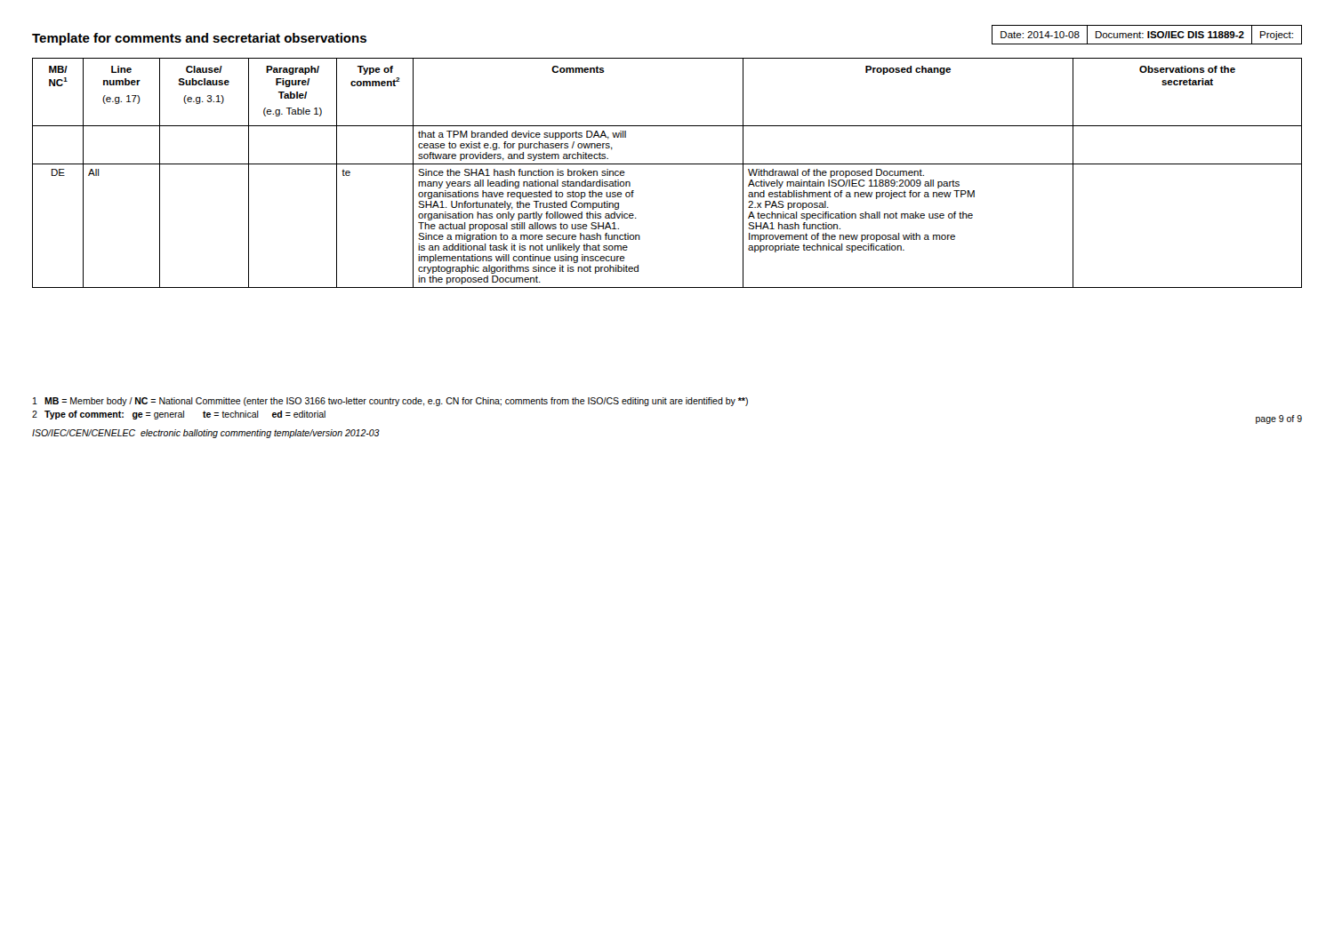Template for comments and secretariat observations
| Date: 2014-10-08 | Document: ISO/IEC DIS 11889-2 | Project: |
| MB/ NC 1 | Line number (e.g. 17) | Clause/ Subclause (e.g. 3.1) | Paragraph/ Figure/ Table/ (e.g. Table 1) | Type of comment 2 | Comments | Proposed change | Observations of the secretariat |
| --- | --- | --- | --- | --- | --- | --- | --- |
| | | | | | that a TPM branded device supports DAA, will cease to exist e.g. for purchasers / owners, software providers, and system architects. | | |
| DE | All | | | te | Since the SHA1 hash function is broken since many years all leading national standardisation organisations have requested to stop the use of SHA1. Unfortunately, the Trusted Computing organisation has only partly followed this advice. The actual proposal still allows to use SHA1. Since a migration to a more secure hash function is an additional task it is not unlikely that some implementations will continue using inscecure cryptographic algorithms since it is not prohibited in the proposed Document. | Withdrawal of the proposed Document. Actively maintain ISO/IEC 11889:2009 all parts and establishment of a new project for a new TPM 2.x PAS proposal. A technical specification shall not make use of the SHA1 hash function. Improvement of the new proposal with a more appropriate technical specification. | |
1 MB = Member body / NC = National Committee (enter the ISO 3166 two-letter country code, e.g. CN for China; comments from the ISO/CS editing unit are identified by **)
2 Type of comment: ge = general te = technical ed = editorial
page 9 of 9 ISO/IEC/CEN/CENELEC electronic balloting commenting template/version 2012-03